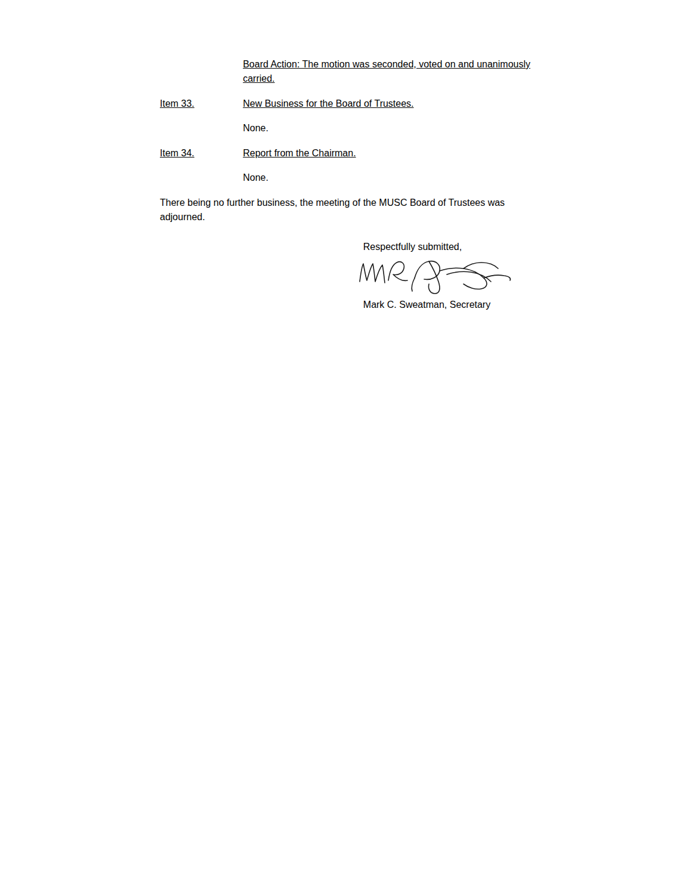Board Action: The motion was seconded, voted on and unanimously carried.
Item 33.
New Business for the Board of Trustees.
None.
Item 34.
Report from the Chairman.
None.
There being no further business, the meeting of the MUSC Board of Trustees was adjourned.
Respectfully submitted,
Mark C. Sweatman, Secretary